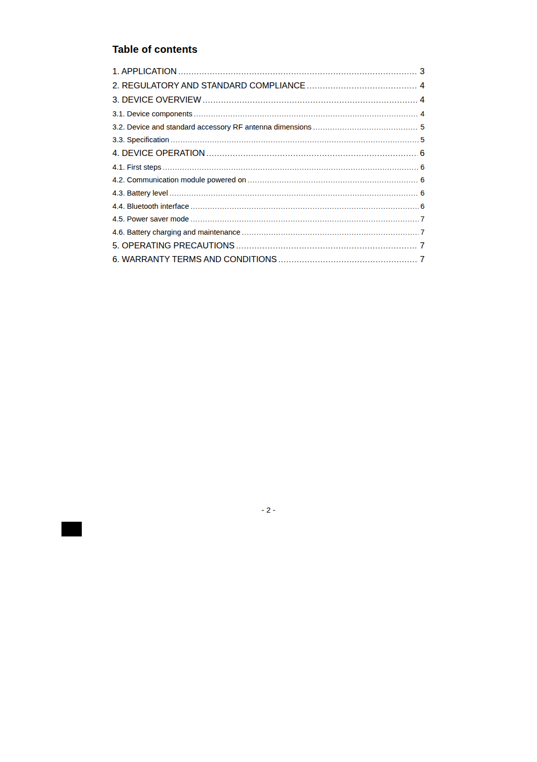Table of contents
1. APPLICATION .................................................................................................................................. 3
2. REGULATORY AND STANDARD COMPLIANCE ..................................................................... 4
3. DEVICE OVERVIEW ......................................................................................................... 4
3.1. Device components ............................................................................................................. 4
3.2. Device and standard accessory RF antenna dimensions ............................................................... 5
3.3. Specification ......................................................................................................................... 5
4. DEVICE OPERATION ..................................................................................................... 6
4.1. First steps .............................................................................................................................. 6
4.2. Communication module powered on ............................................................................................. 6
4.3. Battery level .......................................................................................................................... 6
4.4. Bluetooth interface .............................................................................................................. 6
4.5. Power saver mode .............................................................................................................. 7
4.6. Battery charging and maintenance ............................................................................................... 7
5. OPERATING PRECAUTIONS ....................................................................................... 7
6. WARRANTY TERMS AND CONDITIONS ................................................................................. 7
- 2 -